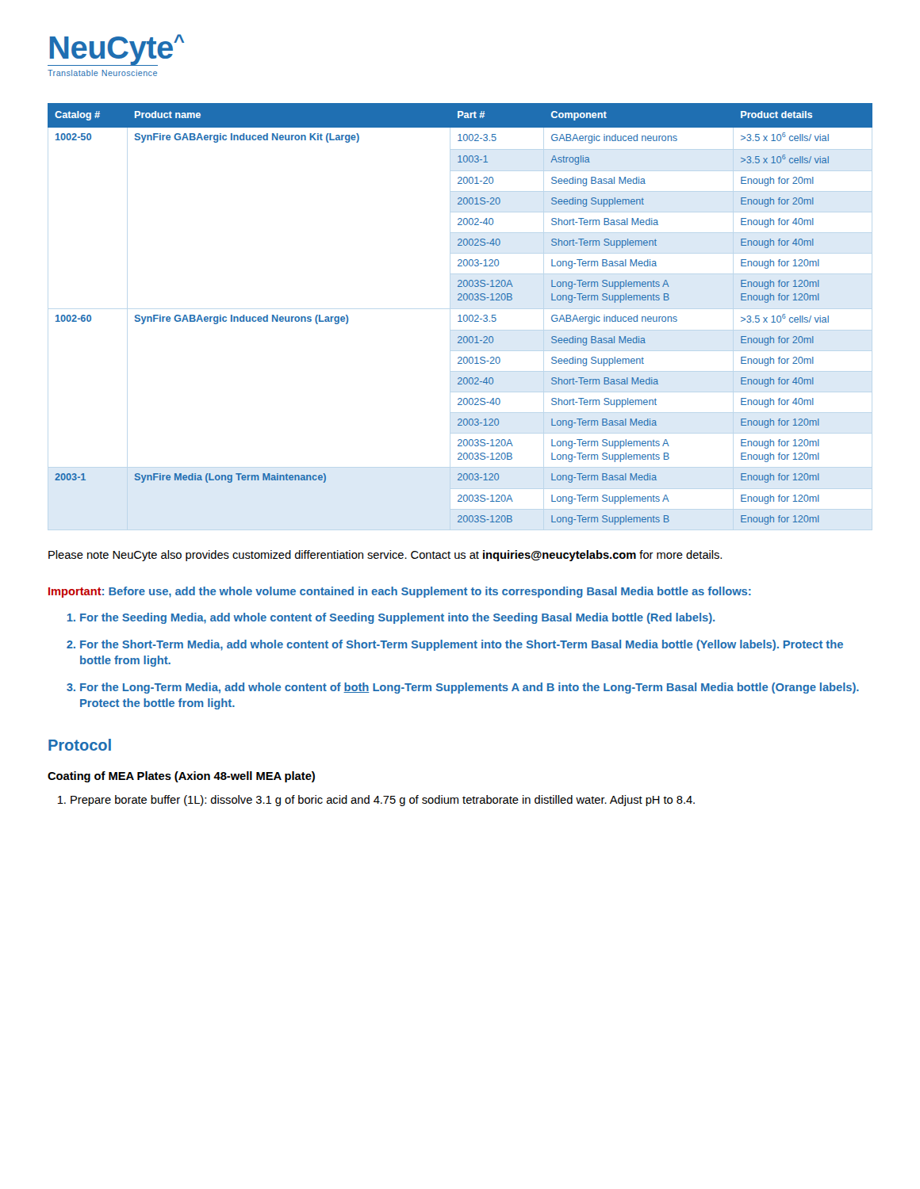NeuCyte^
Translatable Neuroscience
| Catalog # | Product name | Part # | Component | Product details |
| --- | --- | --- | --- | --- |
| 1002-50 | SynFire GABAergic Induced Neuron Kit (Large) | 1002-3.5 | GABAergic induced neurons | >3.5 x 10 6 cells/ vial |
| 1003-1 | Astroglia | >3.5 x 10 6 cells/ vial |
| 2001-20 | Seeding Basal Media | Enough for 20ml |
| 2001S-20 | Seeding Supplement | Enough for 20ml |
| 2002-40 | Short-Term Basal Media | Enough for 40ml |
| 2002S-40 | Short-Term Supplement | Enough for 40ml |
| 2003-120 | Long-Term Basal Media | Enough for 120ml |
| 2003S-120A 2003S-120B | Long-Term Supplements A Long-Term Supplements B | Enough for 120ml Enough for 120ml |
| 1002-60 | SynFire GABAergic Induced Neurons (Large) | 1002-3.5 | GABAergic induced neurons | >3.5 x 10 6 cells/ vial |
| 2001-20 | Seeding Basal Media | Enough for 20ml |
| 2001S-20 | Seeding Supplement | Enough for 20ml |
| 2002-40 | Short-Term Basal Media | Enough for 40ml |
| 2002S-40 | Short-Term Supplement | Enough for 40ml |
| 2003-120 | Long-Term Basal Media | Enough for 120ml |
| 2003S-120A 2003S-120B | Long-Term Supplements A Long-Term Supplements B | Enough for 120ml Enough for 120ml |
| 2003-1 | SynFire Media (Long Term Maintenance) | 2003-120 | Long-Term Basal Media | Enough for 120ml |
| 2003S-120A | Long-Term Supplements A | Enough for 120ml |
| 2003S-120B | Long-Term Supplements B | Enough for 120ml |
Please note NeuCyte also provides customized differentiation service. Contact us at inquiries@neucytelabs.com for more details.
Important: Before use, add the whole volume contained in each Supplement to its corresponding Basal Media bottle as follows:
For the Seeding Media, add whole content of Seeding Supplement into the Seeding Basal Media bottle (Red labels).
For the Short-Term Media, add whole content of Short-Term Supplement into the Short-Term Basal Media bottle (Yellow labels). Protect the bottle from light.
For the Long-Term Media, add whole content of both Long-Term Supplements A and B into the Long-Term Basal Media bottle (Orange labels). Protect the bottle from light.
Protocol
Coating of MEA Plates (Axion 48-well MEA plate)
Prepare borate buffer (1L): dissolve 3.1 g of boric acid and 4.75 g of sodium tetraborate in distilled water. Adjust pH to 8.4.